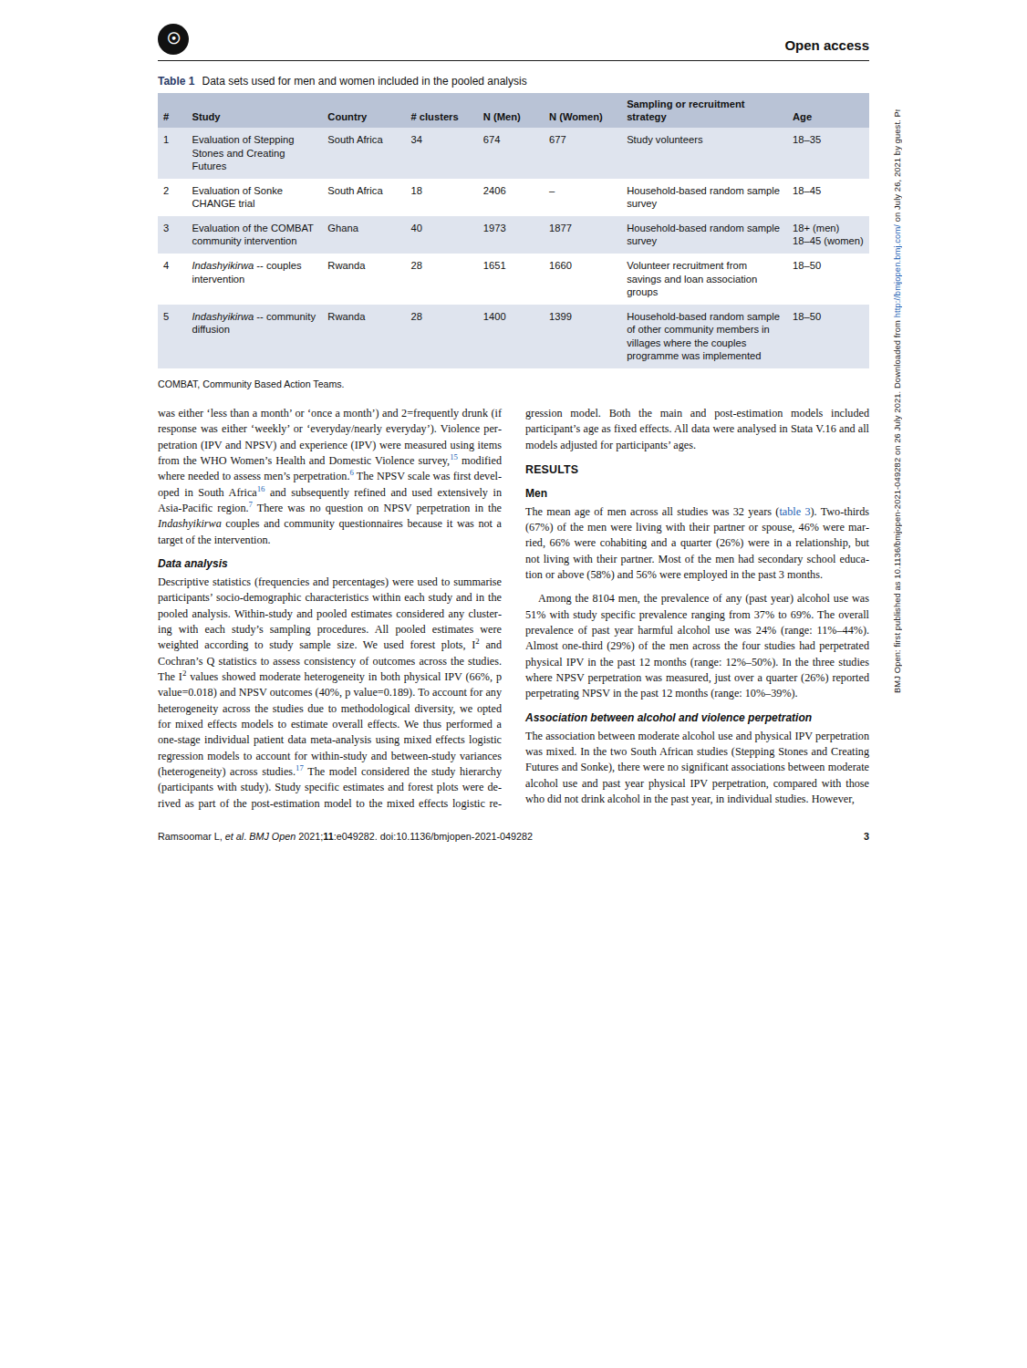BMJ Open: first published as 10.1136/bmjopen-2021-049282 on 26 July 2021. Downloaded from http://bmjopen.bmj.com/ on July 26, 2021 by guest. Protected by copyright.
☉
Open access
Table 1 Data sets used for men and women included in the pooled analysis
| # | Study | Country | # clusters | N (Men) | N (Women) | Sampling or recruitment strategy | Age |
| --- | --- | --- | --- | --- | --- | --- | --- |
| 1 | Evaluation of Stepping Stones and Creating Futures | South Africa | 34 | 674 | 677 | Study volunteers | 18–35 |
| 2 | Evaluation of Sonke CHANGE trial | South Africa | 18 | 2406 | – | Household-based random sample survey | 18–45 |
| 3 | Evaluation of the COMBAT community intervention | Ghana | 40 | 1973 | 1877 | Household-based random sample survey | 18+ (men) 18–45 (women) |
| 4 | Indashyikirwa -- couples intervention | Rwanda | 28 | 1651 | 1660 | Volunteer recruitment from savings and loan association groups | 18–50 |
| 5 | Indashyikirwa -- community diffusion | Rwanda | 28 | 1400 | 1399 | Household-based random sample of other community members in villages where the couples programme was implemented | 18–50 |
COMBAT, Community Based Action Teams.
was either ‘less than a month’ or ‘once a month’) and 2=frequently drunk (if response was either ‘weekly’ or ‘everyday/nearly everyday’). Violence perpetration (IPV and NPSV) and experience (IPV) were measured using items from the WHO Women’s Health and Domestic Violence survey,15 modified where needed to assess men’s perpetration.6 The NPSV scale was first developed in South Africa16 and subsequently refined and used extensively in Asia-Pacific region.7 There was no question on NPSV perpetration in the Indashyikirwa couples and community questionnaires because it was not a target of the intervention.
Data analysis
Descriptive statistics (frequencies and percentages) were used to summarise participants’ socio-demographic characteristics within each study and in the pooled analysis. Within-study and pooled estimates considered any clustering with each study’s sampling procedures. All pooled estimates were weighted according to study sample size. We used forest plots, I2 and Cochran’s Q statistics to assess consistency of outcomes across the studies. The I2 values showed moderate heterogeneity in both physical IPV (66%, p value=0.018) and NPSV outcomes (40%, p value=0.189). To account for any heterogeneity across the studies due to methodological diversity, we opted for mixed effects models to estimate overall effects. We thus performed a one-stage individual patient data meta-analysis using mixed effects logistic regression models to account for within-study and between-study variances (heterogeneity) across studies.17 The model considered the study hierarchy (participants with study). Study specific estimates and forest plots were derived as part of the post-estimation model to the mixed effects logistic regression model. Both the main and post-estimation models included participant’s age as fixed effects. All data were analysed in Stata V.16 and all models adjusted for participants’ ages.
Results
Men
The mean age of men across all studies was 32 years (table 3). Two-thirds (67%) of the men were living with their partner or spouse, 46% were married, 66% were cohabiting and a quarter (26%) were in a relationship, but not living with their partner. Most of the men had secondary school education or above (58%) and 56% were employed in the past 3 months.
Among the 8104 men, the prevalence of any (past year) alcohol use was 51% with study specific prevalence ranging from 37% to 69%. The overall prevalence of past year harmful alcohol use was 24% (range: 11%–44%). Almost one-third (29%) of the men across the four studies had perpetrated physical IPV in the past 12 months (range: 12%–50%). In the three studies where NPSV perpetration was measured, just over a quarter (26%) reported perpetrating NPSV in the past 12 months (range: 10%–39%).
Association between alcohol and violence perpetration
The association between moderate alcohol use and physical IPV perpetration was mixed. In the two South African studies (Stepping Stones and Creating Futures and Sonke), there were no significant associations between moderate alcohol use and past year physical IPV perpetration, compared with those who did not drink alcohol in the past year, in individual studies. However,
Ramsoomar L, et al. BMJ Open 2021;11:e049282. doi:10.1136/bmjopen-2021-049282
3